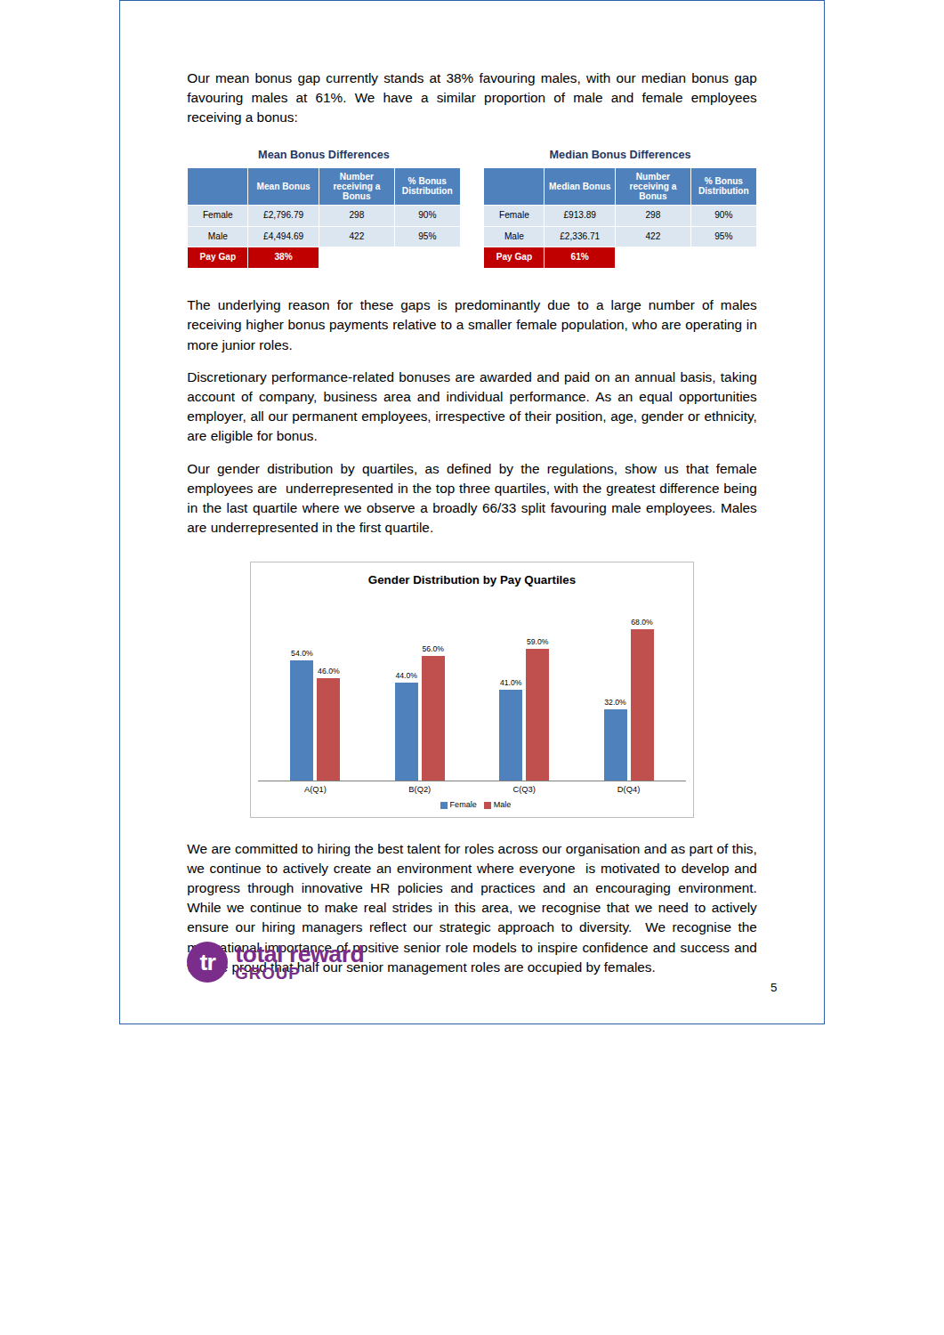Our mean bonus gap currently stands at 38% favouring males, with our median bonus gap favouring males at 61%. We have a similar proportion of male and female employees receiving a bonus:
Mean Bonus Differences
| | Mean Bonus | Number receiving a Bonus | % Bonus Distribution |
| --- | --- | --- | --- |
| Female | £2,796.79 | 298 | 90% |
| Male | £4,494.69 | 422 | 95% |
| Pay Gap | 38% | | |
Median Bonus Differences
| | Median Bonus | Number receiving a Bonus | % Bonus Distribution |
| --- | --- | --- | --- |
| Female | £913.89 | 298 | 90% |
| Male | £2,336.71 | 422 | 95% |
| Pay Gap | 61% | | |
The underlying reason for these gaps is predominantly due to a large number of males receiving higher bonus payments relative to a smaller female population, who are operating in more junior roles.
Discretionary performance-related bonuses are awarded and paid on an annual basis, taking account of company, business area and individual performance. As an equal opportunities employer, all our permanent employees, irrespective of their position, age, gender or ethnicity, are eligible for bonus.
Our gender distribution by quartiles, as defined by the regulations, show us that female employees are underrepresented in the top three quartiles, with the greatest difference being in the last quartile where we observe a broadly 66/33 split favouring male employees. Males are underrepresented in the first quartile.
Gender Distribution by Pay Quartiles
54.0%
46.0%
44.0%
56.0%
41.0%
59.0%
32.0%
68.0%
A(Q1) B(Q2) C(Q3) D(Q4)
Female Male
We are committed to hiring the best talent for roles across our organisation and as part of this, we continue to actively create an environment where everyone is motivated to develop and progress through innovative HR policies and practices and an encouraging environment. While we continue to make real strides in this area, we recognise that we need to actively ensure our hiring managers reflect our strategic approach to diversity. We recognise the motivational importance of positive senior role models to inspire confidence and success and we are proud that half our senior management roles are occupied by females.
tr
total reward
GROUP
5